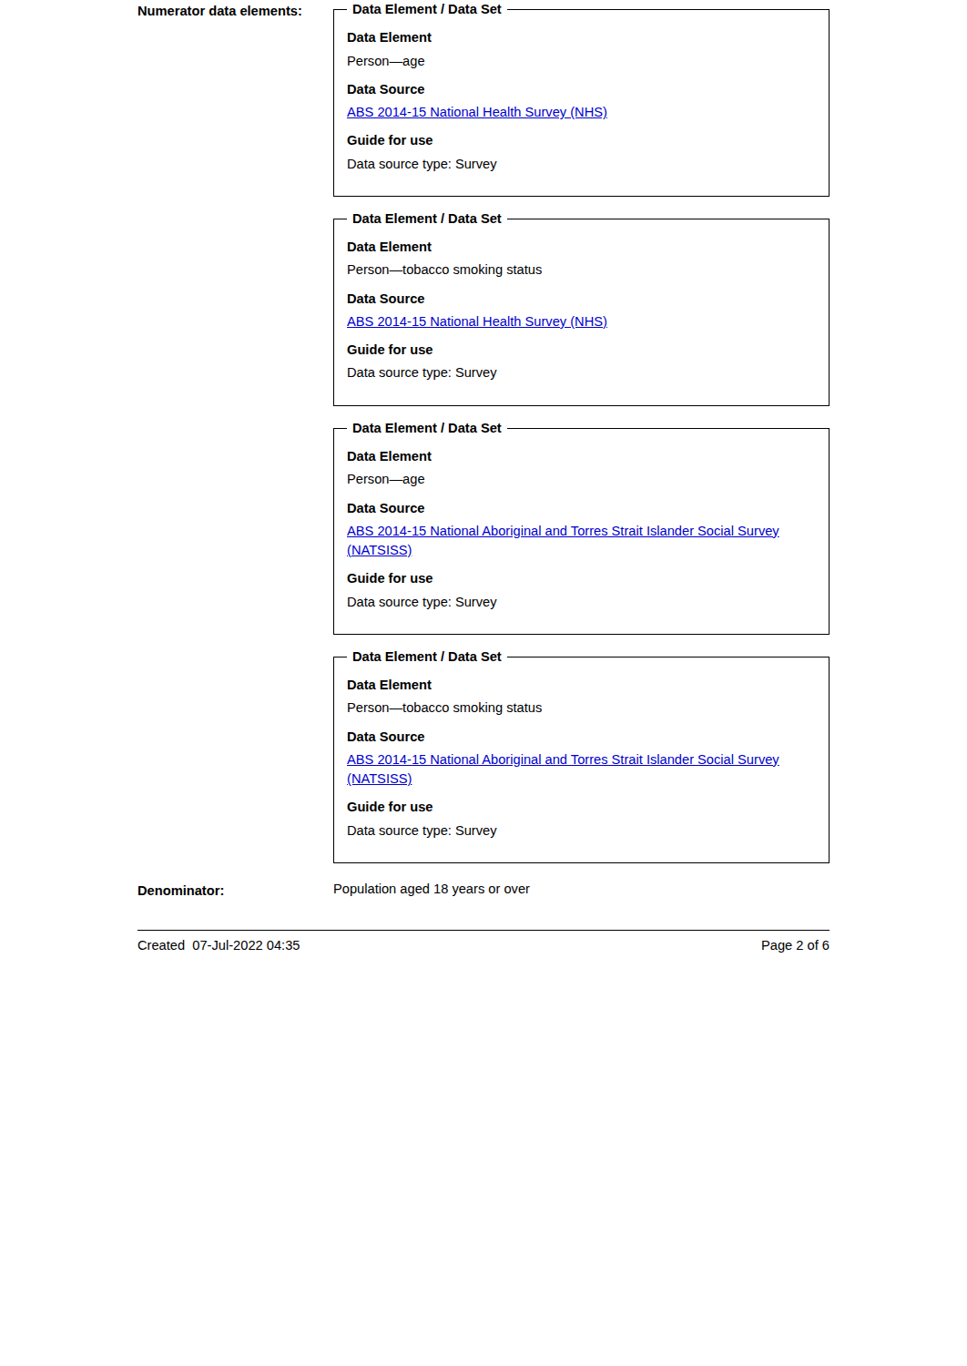Numerator data elements:
Data Element / Data Set
Data Element
Person—age
Data Source
ABS 2014-15 National Health Survey (NHS)
Guide for use
Data source type: Survey
Data Element / Data Set
Data Element
Person—tobacco smoking status
Data Source
ABS 2014-15 National Health Survey (NHS)
Guide for use
Data source type: Survey
Data Element / Data Set
Data Element
Person—age
Data Source
ABS 2014-15 National Aboriginal and Torres Strait Islander Social Survey (NATSISS)
Guide for use
Data source type: Survey
Data Element / Data Set
Data Element
Person—tobacco smoking status
Data Source
ABS 2014-15 National Aboriginal and Torres Strait Islander Social Survey (NATSISS)
Guide for use
Data source type: Survey
Denominator:
Population aged 18 years or over
Created 07-Jul-2022 04:35
Page 2 of 6